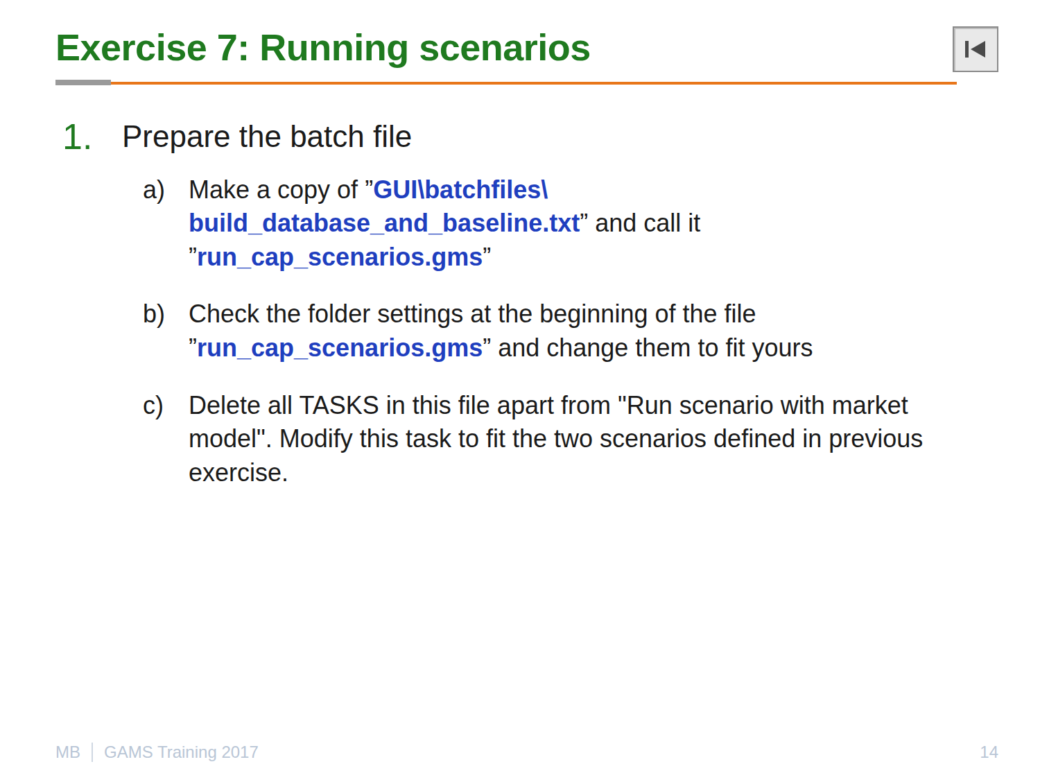Exercise 7: Running scenarios
1. Prepare the batch file
a) Make a copy of ”GUI\batchfiles\
build_database_and_baseline.txt” and call it
”run_cap_scenarios.gms”
b) Check the folder settings at the beginning of the file
”run_cap_scenarios.gms” and change them to fit yours
c) Delete all TASKS in this file apart from "Run scenario with market model". Modify this task to fit the two scenarios defined in previous exercise.
MB GAMS Training 2017 14